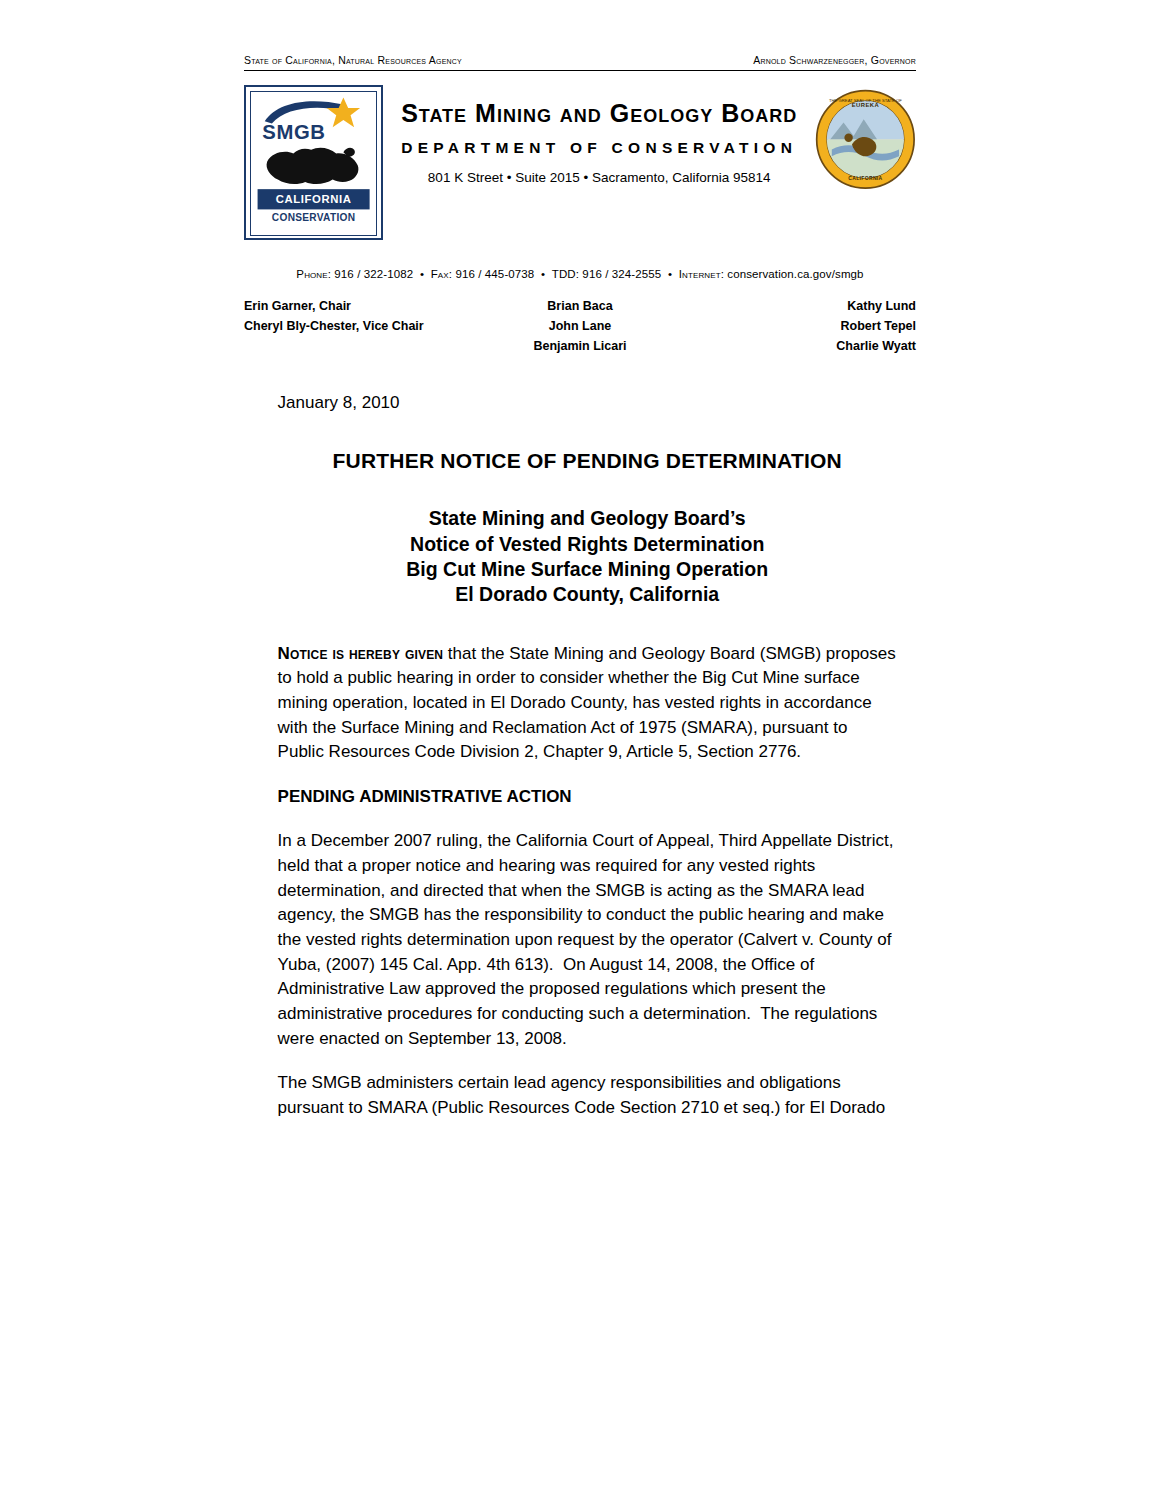State of California, Natural Resources Agency Arnold Schwarzenegger, Governor
SMGB CALIFORNIA CONSERVATION
State Mining and Geology Board
DEPARTMENT OF CONSERVATION
801 K Street • Suite 2015 • Sacramento, California 95814
EUREKA CALIFORNIA THE GREAT SEAL OF THE STATE OF
Phone: 916 / 322-1082 • Fax: 916 / 445-0738 • TDD: 916 / 324-2555 • Internet: conservation.ca.gov/smgb
| Erin Garner, Chair | Brian Baca | Kathy Lund |
| Cheryl Bly-Chester, Vice Chair | John Lane | Robert Tepel |
| | Benjamin Licari | Charlie Wyatt |
January 8, 2010
FURTHER NOTICE OF PENDING DETERMINATION
State Mining and Geology Board’s
Notice of Vested Rights Determination
Big Cut Mine Surface Mining Operation
El Dorado County, California
Notice is hereby given that the State Mining and Geology Board (SMGB) proposes to hold a public hearing in order to consider whether the Big Cut Mine surface mining operation, located in El Dorado County, has vested rights in accordance with the Surface Mining and Reclamation Act of 1975 (SMARA), pursuant to Public Resources Code Division 2, Chapter 9, Article 5, Section 2776.
PENDING ADMINISTRATIVE ACTION
In a December 2007 ruling, the California Court of Appeal, Third Appellate District, held that a proper notice and hearing was required for any vested rights determination, and directed that when the SMGB is acting as the SMARA lead agency, the SMGB has the responsibility to conduct the public hearing and make the vested rights determination upon request by the operator (Calvert v. County of Yuba, (2007) 145 Cal. App. 4th 613). On August 14, 2008, the Office of Administrative Law approved the proposed regulations which present the administrative procedures for conducting such a determination. The regulations were enacted on September 13, 2008.
The SMGB administers certain lead agency responsibilities and obligations pursuant to SMARA (Public Resources Code Section 2710 et seq.) for El Dorado